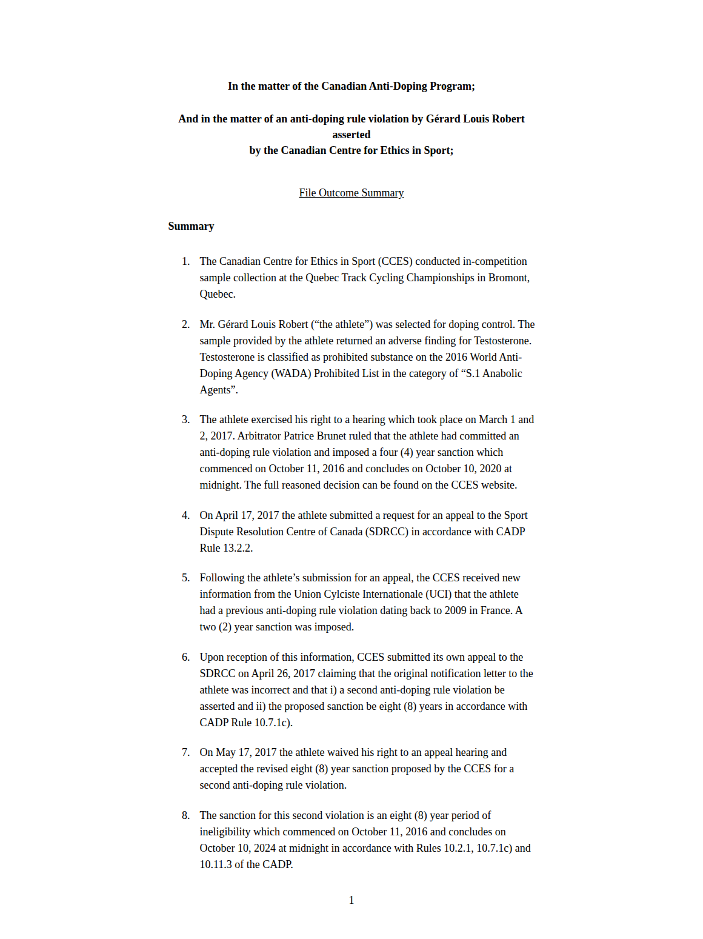In the matter of the Canadian Anti-Doping Program;
And in the matter of an anti-doping rule violation by Gérard Louis Robert asserted
by the Canadian Centre for Ethics in Sport;
File Outcome Summary
Summary
The Canadian Centre for Ethics in Sport (CCES) conducted in-competition sample collection at the Quebec Track Cycling Championships in Bromont, Quebec.
Mr. Gérard Louis Robert (“the athlete”) was selected for doping control. The sample provided by the athlete returned an adverse finding for Testosterone. Testosterone is classified as prohibited substance on the 2016 World Anti-Doping Agency (WADA) Prohibited List in the category of “S.1 Anabolic Agents”.
The athlete exercised his right to a hearing which took place on March 1 and 2, 2017. Arbitrator Patrice Brunet ruled that the athlete had committed an anti-doping rule violation and imposed a four (4) year sanction which commenced on October 11, 2016 and concludes on October 10, 2020 at midnight. The full reasoned decision can be found on the CCES website.
On April 17, 2017 the athlete submitted a request for an appeal to the Sport Dispute Resolution Centre of Canada (SDRCC) in accordance with CADP Rule 13.2.2.
Following the athlete’s submission for an appeal, the CCES received new information from the Union Cylciste Internationale (UCI) that the athlete had a previous anti-doping rule violation dating back to 2009 in France. A two (2) year sanction was imposed.
Upon reception of this information, CCES submitted its own appeal to the SDRCC on April 26, 2017 claiming that the original notification letter to the athlete was incorrect and that i) a second anti-doping rule violation be asserted and ii) the proposed sanction be eight (8) years in accordance with CADP Rule 10.7.1c).
On May 17, 2017 the athlete waived his right to an appeal hearing and accepted the revised eight (8) year sanction proposed by the CCES for a second anti-doping rule violation.
The sanction for this second violation is an eight (8) year period of ineligibility which commenced on October 11, 2016 and concludes on October 10, 2024 at midnight in accordance with Rules 10.2.1, 10.7.1c) and 10.11.3 of the CADP.
1